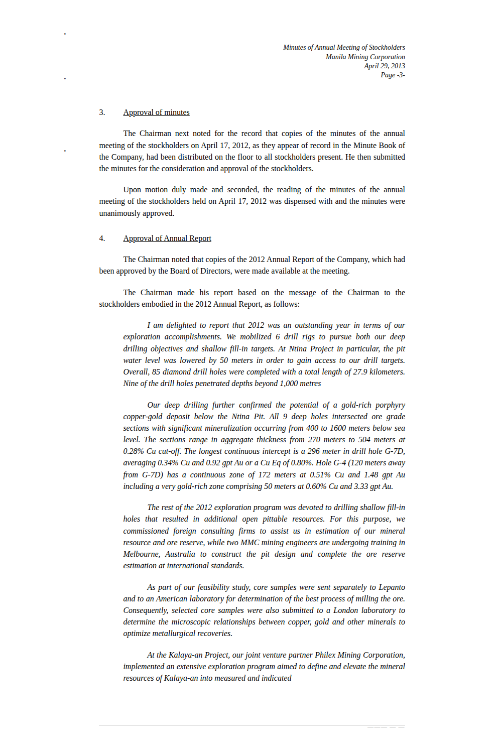•
•
•
Minutes of Annual Meeting of Stockholders Manila Mining Corporation April 29, 2013 Page -3-
3. Approval of minutes
The Chairman next noted for the record that copies of the minutes of the annual meeting of the stockholders on April 17, 2012, as they appear of record in the Minute Book of the Company, had been distributed on the floor to all stockholders present. He then submitted the minutes for the consideration and approval of the stockholders.
Upon motion duly made and seconded, the reading of the minutes of the annual meeting of the stockholders held on April 17, 2012 was dispensed with and the minutes were unanimously approved.
4. Approval of Annual Report
The Chairman noted that copies of the 2012 Annual Report of the Company, which had been approved by the Board of Directors, were made available at the meeting.
The Chairman made his report based on the message of the Chairman to the stockholders embodied in the 2012 Annual Report, as follows:
I am delighted to report that 2012 was an outstanding year in terms of our exploration accomplishments. We mobilized 6 drill rigs to pursue both our deep drilling objectives and shallow fill-in targets. At Ntina Project in particular, the pit water level was lowered by 50 meters in order to gain access to our drill targets. Overall, 85 diamond drill holes were completed with a total length of 27.9 kilometers. Nine of the drill holes penetrated depths beyond 1,000 metres
Our deep drilling further confirmed the potential of a gold-rich porphyry copper-gold deposit below the Ntina Pit. All 9 deep holes intersected ore grade sections with significant mineralization occurring from 400 to 1600 meters below sea level. The sections range in aggregate thickness from 270 meters to 504 meters at 0.28% Cu cut-off. The longest continuous intercept is a 296 meter in drill hole G-7D, averaging 0.34% Cu and 0.92 gpt Au or a Cu Eq of 0.80%. Hole G-4 (120 meters away from G-7D) has a continuous zone of 172 meters at 0.51% Cu and 1.48 gpt Au including a very gold-rich zone comprising 50 meters at 0.60% Cu and 3.33 gpt Au.
The rest of the 2012 exploration program was devoted to drilling shallow fill-in holes that resulted in additional open pittable resources. For this purpose, we commissioned foreign consulting firms to assist us in estimation of our mineral resource and ore reserve, while two MMC mining engineers are undergoing training in Melbourne, Australia to construct the pit design and complete the ore reserve estimation at international standards.
As part of our feasibility study, core samples were sent separately to Lepanto and to an American laboratory for determination of the best process of milling the ore. Consequently, selected core samples were also submitted to a London laboratory to determine the microscopic relationships between copper, gold and other minerals to optimize metallurgical recoveries.
At the Kalaya-an Project, our joint venture partner Philex Mining Corporation, implemented an extensive exploration program aimed to define and elevate the mineral resources of Kalaya-an into measured and indicated
——— — —